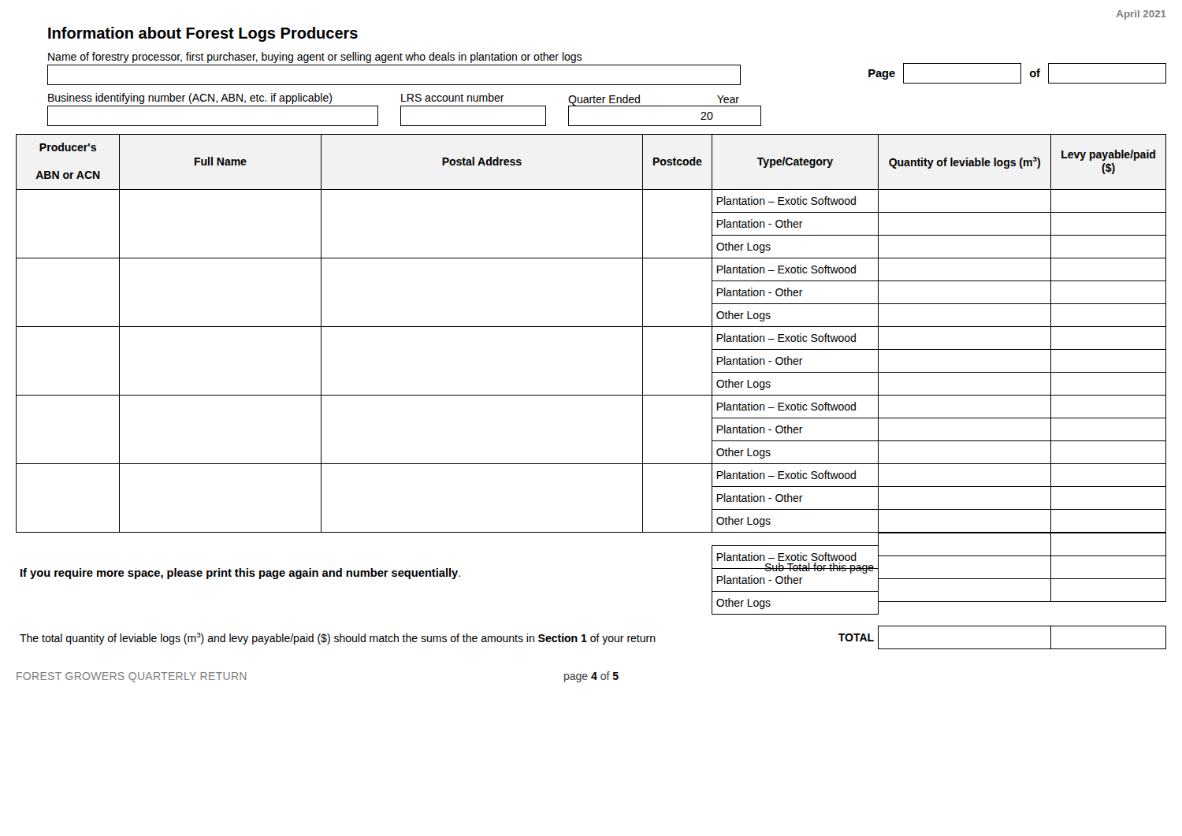April 2021
Information about Forest Logs Producers
Name of forestry processor, first purchaser, buying agent or selling agent who deals in plantation or other logs
Page
of
Business identifying number (ACN, ABN, etc. if applicable)
LRS account number
Quarter Ended Year
20
| Producer's ABN or ACN | Full Name | Postal Address | Postcode | Type/Category | Quantity of leviable logs (m 3 ) | Levy payable/paid ($) |
| --- | --- | --- | --- | --- | --- | --- |
| | | | | Plantation – Exotic Softwood | | |
| Plantation - Other | | |
| Other Logs | | |
| | | | | Plantation – Exotic Softwood | | |
| Plantation - Other | | |
| Other Logs | | |
| | | | | Plantation – Exotic Softwood | | |
| Plantation - Other | | |
| Other Logs | | |
| | | | | Plantation – Exotic Softwood | | |
| Plantation - Other | | |
| Other Logs | | |
| | | | | Plantation – Exotic Softwood | | |
| Plantation - Other | | |
| Other Logs | | |
| If you require more space, please print this page again and number sequentially . | | | |
| Sub Total for this page | | |
| | Plantation – Exotic Softwood | | |
| | Plantation - Other | | |
| | Other Logs | | |
| The total quantity of leviable logs (m 3 ) and levy payable/paid ($) should match the sums of the amounts in Section 1 of your return | TOTAL | | |
FOREST GROWERS QUARTERLY RETURN
page 4 of 5